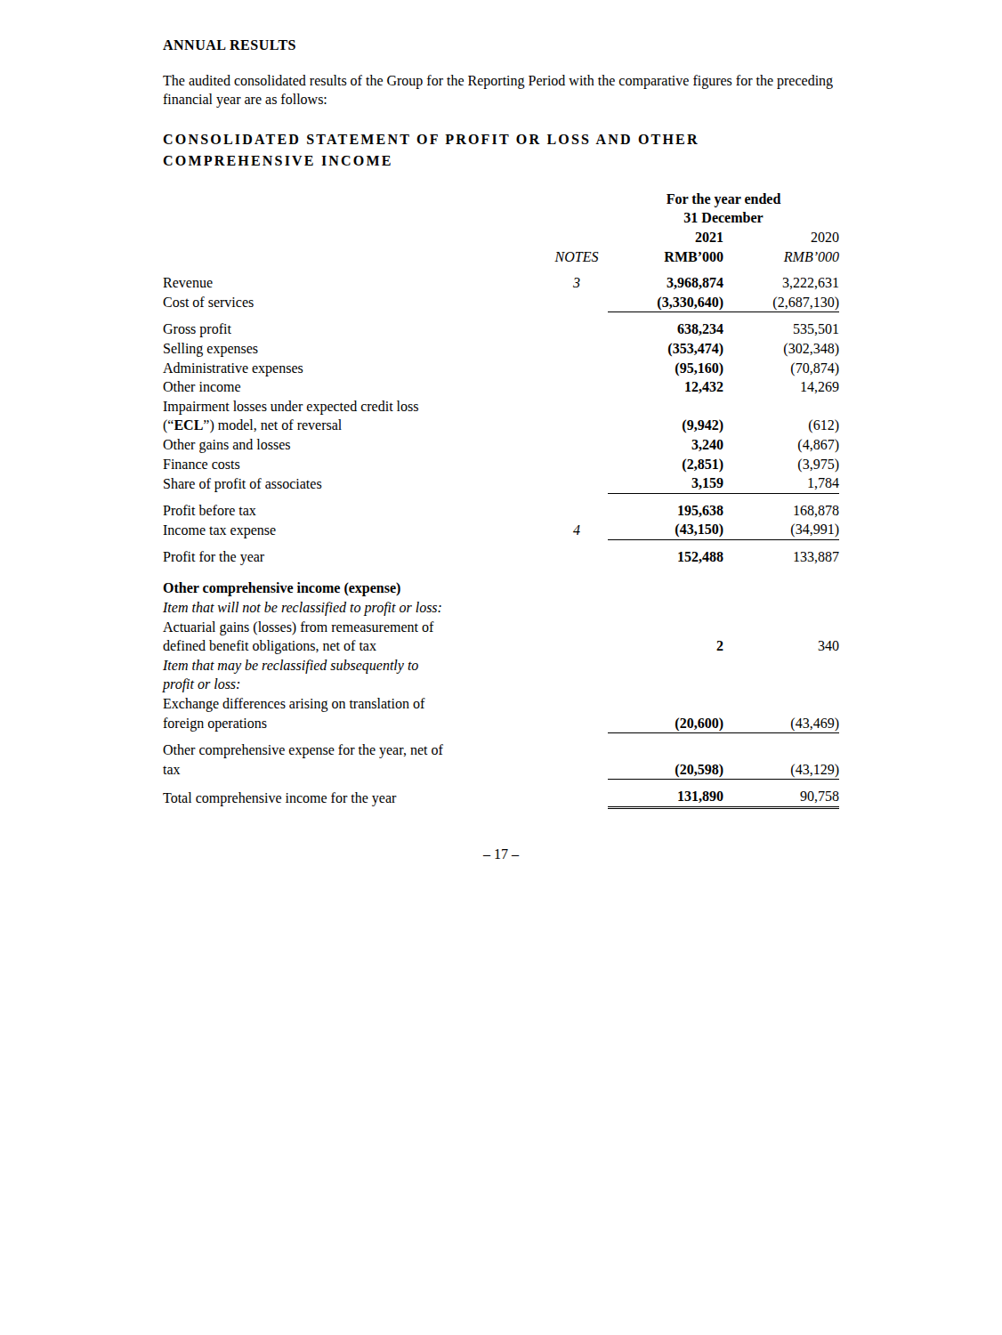ANNUAL RESULTS
The audited consolidated results of the Group for the Reporting Period with the comparative figures for the preceding financial year are as follows:
CONSOLIDATED STATEMENT OF PROFIT OR LOSS AND OTHER COMPREHENSIVE INCOME
| | | For the year ended |
| | | 31 December |
| | | 2021 | 2020 |
| | NOTES | RMB’000 | RMB’000 |
| Revenue | 3 | 3,968,874 | 3,222,631 |
| Cost of services | | (3,330,640) | (2,687,130) |
| Gross profit | | 638,234 | 535,501 |
| Selling expenses | | (353,474) | (302,348) |
| Administrative expenses | | (95,160) | (70,874) |
| Other income | | 12,432 | 14,269 |
| Impairment losses under expected credit loss | | | |
| (“ ECL ”) model, net of reversal | | (9,942) | (612) |
| Other gains and losses | | 3,240 | (4,867) |
| Finance costs | | (2,851) | (3,975) |
| Share of profit of associates | | 3,159 | 1,784 |
| Profit before tax | | 195,638 | 168,878 |
| Income tax expense | 4 | (43,150) | (34,991) |
| Profit for the year | | 152,488 | 133,887 |
| Other comprehensive income (expense) | | | |
| Item that will not be reclassified to profit or loss: | | | |
| Actuarial gains (losses) from remeasurement of | | | |
| defined benefit obligations, net of tax | | 2 | 340 |
| Item that may be reclassified subsequently to | | | |
| profit or loss: | | | |
| Exchange differences arising on translation of | | | |
| foreign operations | | (20,600) | (43,469) |
| Other comprehensive expense for the year, net of | | | |
| tax | | (20,598) | (43,129) |
| Total comprehensive income for the year | | 131,890 | 90,758 |
– 17 –